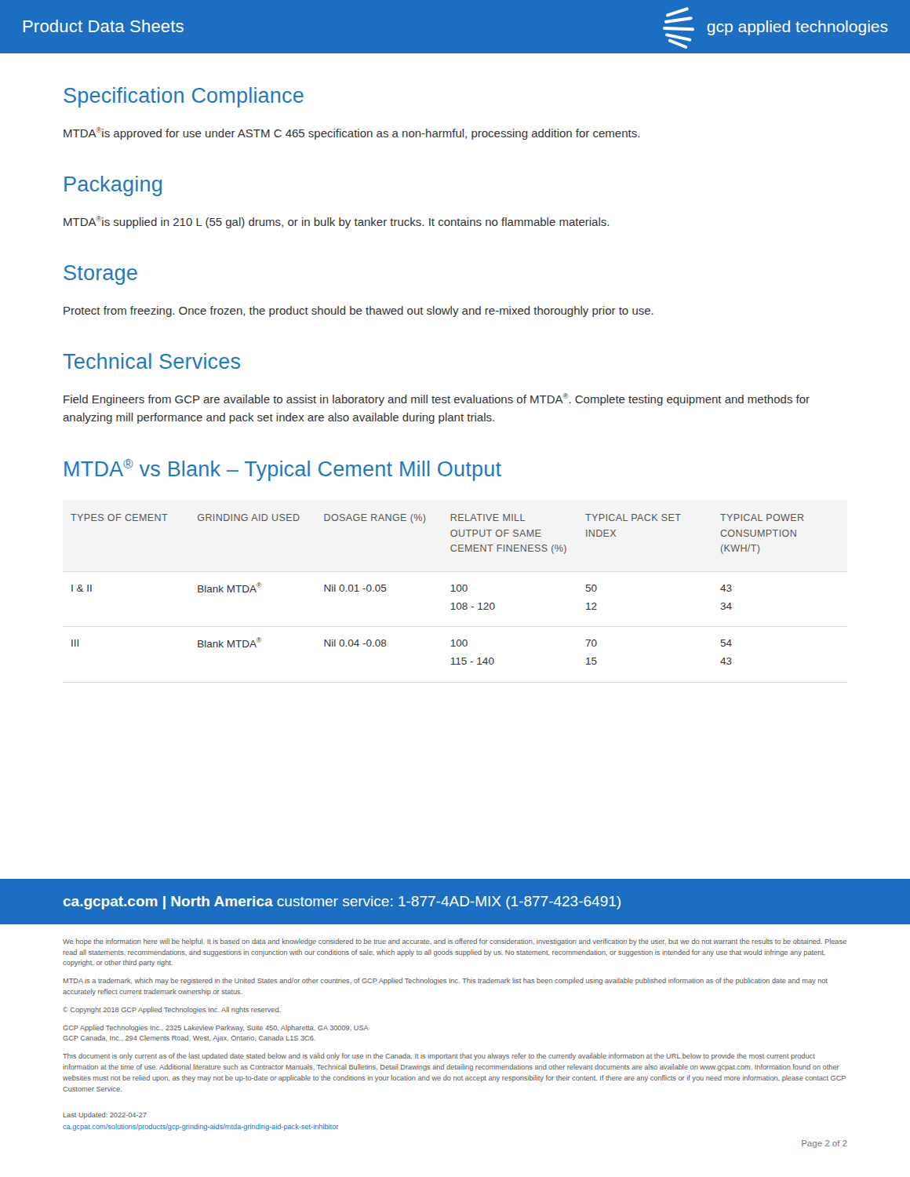Product Data Sheets
gcp applied technologies
Specification Compliance
MTDA®is approved for use under ASTM C 465 specification as a non-harmful, processing addition for cements.
Packaging
MTDA®is supplied in 210 L (55 gal) drums, or in bulk by tanker trucks. It contains no flammable materials.
Storage
Protect from freezing. Once frozen, the product should be thawed out slowly and re-mixed thoroughly prior to use.
Technical Services
Field Engineers from GCP are available to assist in laboratory and mill test evaluations of MTDA®. Complete testing equipment and methods for analyzing mill performance and pack set index are also available during plant trials.
MTDA® vs Blank – Typical Cement Mill Output
| Types of Cement | Grinding Aid Used | Dosage Range (%) | Relative Mill Output of Same Cement Fineness (%) | Typical Pack Set Index | Typical Power Consumption (KWH/T) |
| --- | --- | --- | --- | --- | --- |
| I & II | Blank MTDA ® | Nil 0.01 -0.05 | 100 108 - 120 | 50 12 | 43 34 |
| III | Blank MTDA ® | Nil 0.04 -0.08 | 100 115 - 140 | 70 15 | 54 43 |
ca.gcpat.com | North America customer service: 1-877-4AD-MIX (1-877-423-6491)
We hope the information here will be helpful. It is based on data and knowledge considered to be true and accurate, and is offered for consideration, investigation and verification by the user, but we do not warrant the results to be obtained. Please read all statements, recommendations, and suggestions in conjunction with our conditions of sale, which apply to all goods supplied by us. No statement, recommendation, or suggestion is intended for any use that would infringe any patent, copyright, or other third party right.
MTDA is a trademark, which may be registered in the United States and/or other countries, of GCP Applied Technologies Inc. This trademark list has been compiled using available published information as of the publication date and may not accurately reflect current trademark ownership or status.
© Copyright 2018 GCP Applied Technologies Inc. All rights reserved.
GCP Applied Technologies Inc., 2325 Lakeview Parkway, Suite 450, Alpharetta, GA 30009, USA
GCP Canada, Inc., 294 Clements Road, West, Ajax, Ontario, Canada L1S 3C6.
This document is only current as of the last updated date stated below and is valid only for use in the Canada. It is important that you always refer to the currently available information at the URL below to provide the most current product information at the time of use. Additional literature such as Contractor Manuals, Technical Bulletins, Detail Drawings and detailing recommendations and other relevant documents are also available on www.gcpat.com. Information found on other websites must not be relied upon, as they may not be up-to-date or applicable to the conditions in your location and we do not accept any responsibility for their content. If there are any conflicts or if you need more information, please contact GCP Customer Service.
Last Updated: 2022-04-27
ca.gcpat.com/solutions/products/gcp-grinding-aids/mtda-grinding-aid-pack-set-inhibitor
Page 2 of 2